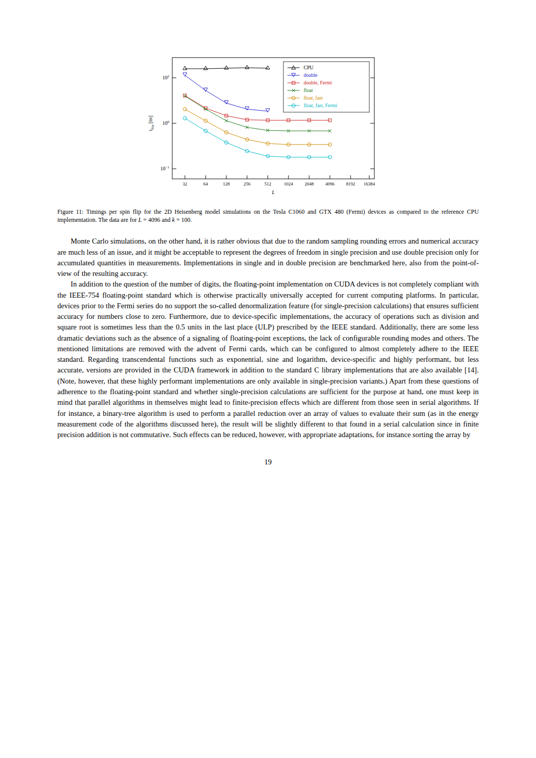102 100 10−1 tflip [ns] 32 64 128 256 512 1024 2048 4096 8192 16384 L CPU double double, Fermi float float, fast float, fast, Fermi
Figure 11: Timings per spin flip for the 2D Heisenberg model simulations on the Tesla C1060 and GTX 480 (Fermi) devices as compared to the reference CPU implementation. The data are for L = 4096 and k = 100.
Monte Carlo simulations, on the other hand, it is rather obvious that due to the random sampling rounding errors and numerical accuracy are much less of an issue, and it might be acceptable to represent the degrees of freedom in single precision and use double precision only for accumulated quantities in measurements. Implementations in single and in double precision are benchmarked here, also from the point-of-view of the resulting accuracy.
In addition to the question of the number of digits, the floating-point implementation on CUDA devices is not completely compliant with the IEEE-754 floating-point standard which is otherwise practically universally accepted for current computing platforms. In particular, devices prior to the Fermi series do no support the so-called denormalization feature (for single-precision calculations) that ensures sufficient accuracy for numbers close to zero. Furthermore, due to device-specific implementations, the accuracy of operations such as division and square root is sometimes less than the 0.5 units in the last place (ULP) prescribed by the IEEE standard. Additionally, there are some less dramatic deviations such as the absence of a signaling of floating-point exceptions, the lack of configurable rounding modes and others. The mentioned limitations are removed with the advent of Fermi cards, which can be configured to almost completely adhere to the IEEE standard. Regarding transcendental functions such as exponential, sine and logarithm, device-specific and highly performant, but less accurate, versions are provided in the CUDA framework in addition to the standard C library implementations that are also available [14]. (Note, however, that these highly performant implementations are only available in single-precision variants.) Apart from these questions of adherence to the floating-point standard and whether single-precision calculations are sufficient for the purpose at hand, one must keep in mind that parallel algorithms in themselves might lead to finite-precision effects which are different from those seen in serial algorithms. If for instance, a binary-tree algorithm is used to perform a parallel reduction over an array of values to evaluate their sum (as in the energy measurement code of the algorithms discussed here), the result will be slightly different to that found in a serial calculation since in finite precision addition is not commutative. Such effects can be reduced, however, with appropriate adaptations, for instance sorting the array by
19